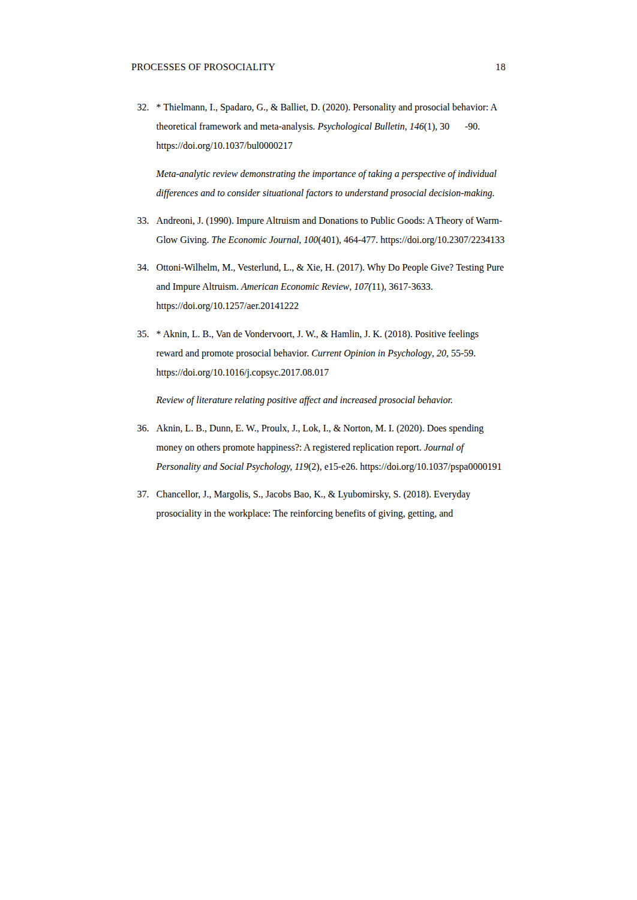PROCESSES OF PROSOCIALITY 18
* Thielmann, I., Spadaro, G., & Balliet, D. (2020). Personality and prosocial behavior: A theoretical framework and meta-analysis. Psychological Bulletin, 146(1), 30 -90. https://doi.org/10.1037/bul0000217
Meta-analytic review demonstrating the importance of taking a perspective of individual differences and to consider situational factors to understand prosocial decision-making.
Andreoni, J. (1990). Impure Altruism and Donations to Public Goods: A Theory of Warm-Glow Giving. The Economic Journal, 100(401), 464-477. https://doi.org/10.2307/2234133
Ottoni-Wilhelm, M., Vesterlund, L., & Xie, H. (2017). Why Do People Give? Testing Pure and Impure Altruism. American Economic Review, 107(11), 3617-3633. https://doi.org/10.1257/aer.20141222
* Aknin, L. B., Van de Vondervoort, J. W., & Hamlin, J. K. (2018). Positive feelings reward and promote prosocial behavior. Current Opinion in Psychology, 20, 55-59. https://doi.org/10.1016/j.copsyc.2017.08.017
Review of literature relating positive affect and increased prosocial behavior.
Aknin, L. B., Dunn, E. W., Proulx, J., Lok, I., & Norton, M. I. (2020). Does spending money on others promote happiness?: A registered replication report. Journal of Personality and Social Psychology, 119(2), e15-e26. https://doi.org/10.1037/pspa0000191
Chancellor, J., Margolis, S., Jacobs Bao, K., & Lyubomirsky, S. (2018). Everyday prosociality in the workplace: The reinforcing benefits of giving, getting, and